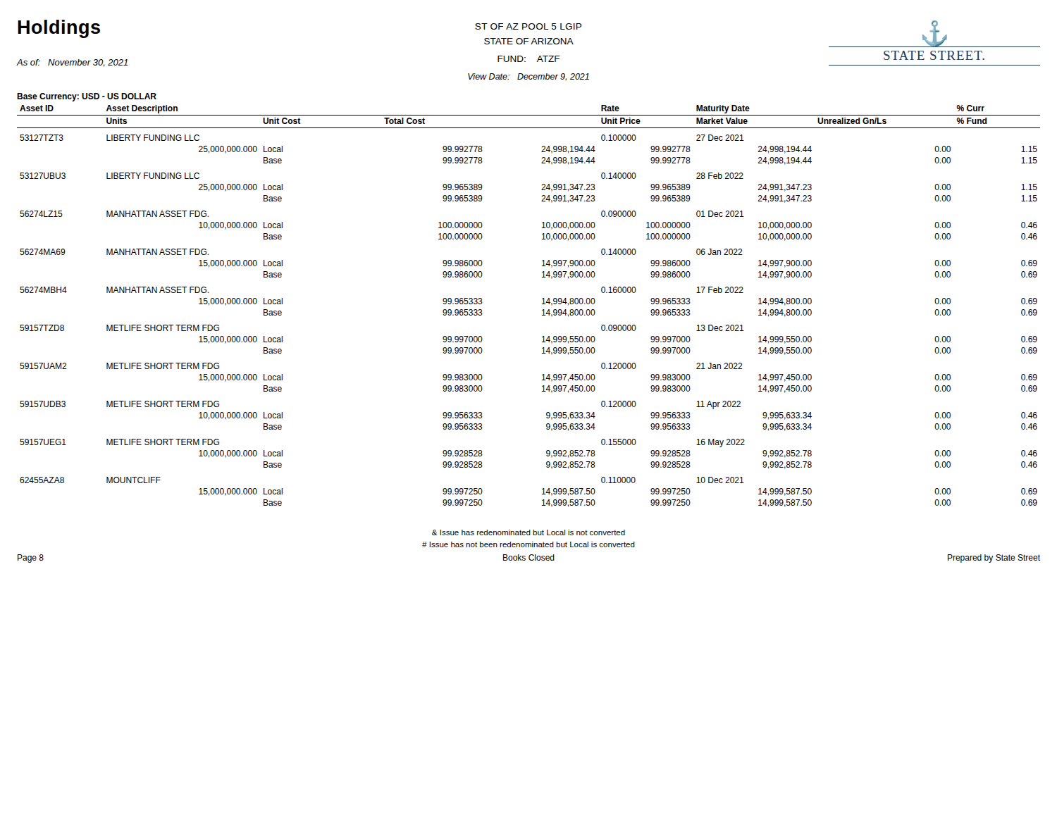Holdings
ST OF AZ POOL 5 LGIP
STATE OF ARIZONA
FUND: ATZF
⚓
STATE STREET.
As of: November 30, 2021
View Date: December 9, 2021
Base Currency: USD - US DOLLAR
| Asset ID | Asset Description | | | | Rate | Maturity Date | | % Curr |
| --- | --- | --- | --- | --- | --- | --- | --- | --- |
| | Units | Unit Cost | Total Cost | | Unit Price | Market Value | Unrealized Gn/Ls | % Fund |
| 53127TZT3 | LIBERTY FUNDING LLC | 0.100000 | 27 Dec 2021 | | |
| | 25,000,000.000 | Local | 99.992778 | 24,998,194.44 | 99.992778 | 24,998,194.44 | 0.00 | 1.15 |
| | | Base | 99.992778 | 24,998,194.44 | 99.992778 | 24,998,194.44 | 0.00 | 1.15 |
| 53127UBU3 | LIBERTY FUNDING LLC | 0.140000 | 28 Feb 2022 | | |
| | 25,000,000.000 | Local | 99.965389 | 24,991,347.23 | 99.965389 | 24,991,347.23 | 0.00 | 1.15 |
| | | Base | 99.965389 | 24,991,347.23 | 99.965389 | 24,991,347.23 | 0.00 | 1.15 |
| 56274LZ15 | MANHATTAN ASSET FDG. | 0.090000 | 01 Dec 2021 | | |
| | 10,000,000.000 | Local | 100.000000 | 10,000,000.00 | 100.000000 | 10,000,000.00 | 0.00 | 0.46 |
| | | Base | 100.000000 | 10,000,000.00 | 100.000000 | 10,000,000.00 | 0.00 | 0.46 |
| 56274MA69 | MANHATTAN ASSET FDG. | 0.140000 | 06 Jan 2022 | | |
| | 15,000,000.000 | Local | 99.986000 | 14,997,900.00 | 99.986000 | 14,997,900.00 | 0.00 | 0.69 |
| | | Base | 99.986000 | 14,997,900.00 | 99.986000 | 14,997,900.00 | 0.00 | 0.69 |
| 56274MBH4 | MANHATTAN ASSET FDG. | 0.160000 | 17 Feb 2022 | | |
| | 15,000,000.000 | Local | 99.965333 | 14,994,800.00 | 99.965333 | 14,994,800.00 | 0.00 | 0.69 |
| | | Base | 99.965333 | 14,994,800.00 | 99.965333 | 14,994,800.00 | 0.00 | 0.69 |
| 59157TZD8 | METLIFE SHORT TERM FDG | 0.090000 | 13 Dec 2021 | | |
| | 15,000,000.000 | Local | 99.997000 | 14,999,550.00 | 99.997000 | 14,999,550.00 | 0.00 | 0.69 |
| | | Base | 99.997000 | 14,999,550.00 | 99.997000 | 14,999,550.00 | 0.00 | 0.69 |
| 59157UAM2 | METLIFE SHORT TERM FDG | 0.120000 | 21 Jan 2022 | | |
| | 15,000,000.000 | Local | 99.983000 | 14,997,450.00 | 99.983000 | 14,997,450.00 | 0.00 | 0.69 |
| | | Base | 99.983000 | 14,997,450.00 | 99.983000 | 14,997,450.00 | 0.00 | 0.69 |
| 59157UDB3 | METLIFE SHORT TERM FDG | 0.120000 | 11 Apr 2022 | | |
| | 10,000,000.000 | Local | 99.956333 | 9,995,633.34 | 99.956333 | 9,995,633.34 | 0.00 | 0.46 |
| | | Base | 99.956333 | 9,995,633.34 | 99.956333 | 9,995,633.34 | 0.00 | 0.46 |
| 59157UEG1 | METLIFE SHORT TERM FDG | 0.155000 | 16 May 2022 | | |
| | 10,000,000.000 | Local | 99.928528 | 9,992,852.78 | 99.928528 | 9,992,852.78 | 0.00 | 0.46 |
| | | Base | 99.928528 | 9,992,852.78 | 99.928528 | 9,992,852.78 | 0.00 | 0.46 |
| 62455AZA8 | MOUNTCLIFF | 0.110000 | 10 Dec 2021 | | |
| | 15,000,000.000 | Local | 99.997250 | 14,999,587.50 | 99.997250 | 14,999,587.50 | 0.00 | 0.69 |
| | | Base | 99.997250 | 14,999,587.50 | 99.997250 | 14,999,587.50 | 0.00 | 0.69 |
& Issue has redenominated but Local is not converted
# Issue has not been redenominated but Local is converted
Page 8
Books Closed
Prepared by State Street